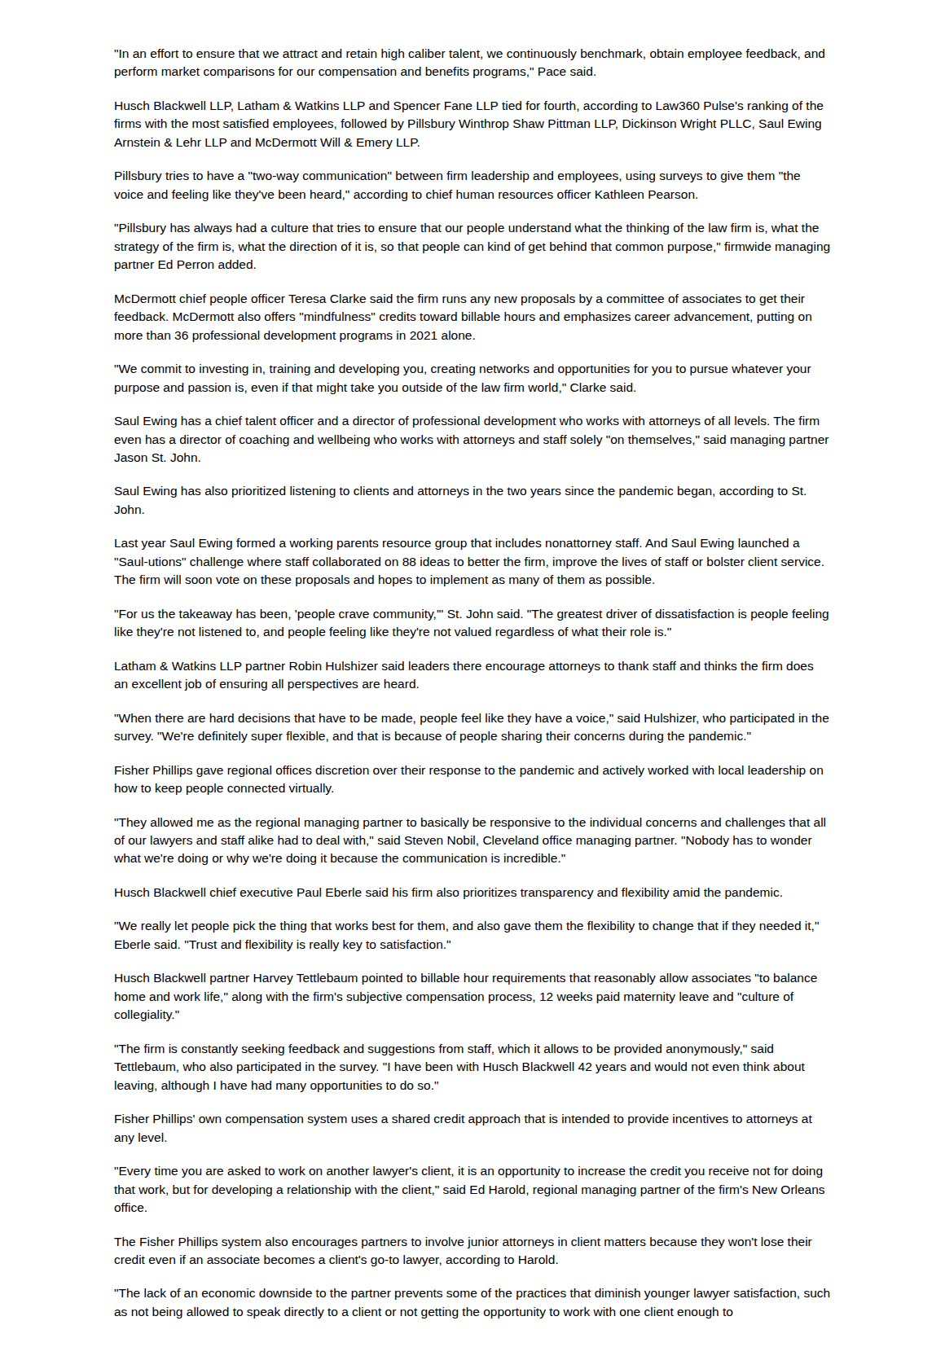"In an effort to ensure that we attract and retain high caliber talent, we continuously benchmark, obtain employee feedback, and perform market comparisons for our compensation and benefits programs," Pace said.
Husch Blackwell LLP, Latham & Watkins LLP and Spencer Fane LLP tied for fourth, according to Law360 Pulse's ranking of the firms with the most satisfied employees, followed by Pillsbury Winthrop Shaw Pittman LLP, Dickinson Wright PLLC, Saul Ewing Arnstein & Lehr LLP and McDermott Will & Emery LLP.
Pillsbury tries to have a "two-way communication" between firm leadership and employees, using surveys to give them "the voice and feeling like they've been heard," according to chief human resources officer Kathleen Pearson.
"Pillsbury has always had a culture that tries to ensure that our people understand what the thinking of the law firm is, what the strategy of the firm is, what the direction of it is, so that people can kind of get behind that common purpose," firmwide managing partner Ed Perron added.
McDermott chief people officer Teresa Clarke said the firm runs any new proposals by a committee of associates to get their feedback. McDermott also offers "mindfulness" credits toward billable hours and emphasizes career advancement, putting on more than 36 professional development programs in 2021 alone.
"We commit to investing in, training and developing you, creating networks and opportunities for you to pursue whatever your purpose and passion is, even if that might take you outside of the law firm world," Clarke said.
Saul Ewing has a chief talent officer and a director of professional development who works with attorneys of all levels. The firm even has a director of coaching and wellbeing who works with attorneys and staff solely "on themselves," said managing partner Jason St. John.
Saul Ewing has also prioritized listening to clients and attorneys in the two years since the pandemic began, according to St. John.
Last year Saul Ewing formed a working parents resource group that includes nonattorney staff. And Saul Ewing launched a "Saul-utions" challenge where staff collaborated on 88 ideas to better the firm, improve the lives of staff or bolster client service. The firm will soon vote on these proposals and hopes to implement as many of them as possible.
"For us the takeaway has been, 'people crave community,'" St. John said. "The greatest driver of dissatisfaction is people feeling like they're not listened to, and people feeling like they're not valued regardless of what their role is."
Latham & Watkins LLP partner Robin Hulshizer said leaders there encourage attorneys to thank staff and thinks the firm does an excellent job of ensuring all perspectives are heard.
"When there are hard decisions that have to be made, people feel like they have a voice," said Hulshizer, who participated in the survey. "We're definitely super flexible, and that is because of people sharing their concerns during the pandemic."
Fisher Phillips gave regional offices discretion over their response to the pandemic and actively worked with local leadership on how to keep people connected virtually.
"They allowed me as the regional managing partner to basically be responsive to the individual concerns and challenges that all of our lawyers and staff alike had to deal with," said Steven Nobil, Cleveland office managing partner. "Nobody has to wonder what we're doing or why we're doing it because the communication is incredible."
Husch Blackwell chief executive Paul Eberle said his firm also prioritizes transparency and flexibility amid the pandemic.
"We really let people pick the thing that works best for them, and also gave them the flexibility to change that if they needed it," Eberle said. "Trust and flexibility is really key to satisfaction."
Husch Blackwell partner Harvey Tettlebaum pointed to billable hour requirements that reasonably allow associates "to balance home and work life," along with the firm's subjective compensation process, 12 weeks paid maternity leave and "culture of collegiality."
"The firm is constantly seeking feedback and suggestions from staff, which it allows to be provided anonymously," said Tettlebaum, who also participated in the survey. "I have been with Husch Blackwell 42 years and would not even think about leaving, although I have had many opportunities to do so."
Fisher Phillips' own compensation system uses a shared credit approach that is intended to provide incentives to attorneys at any level.
"Every time you are asked to work on another lawyer's client, it is an opportunity to increase the credit you receive not for doing that work, but for developing a relationship with the client," said Ed Harold, regional managing partner of the firm's New Orleans office.
The Fisher Phillips system also encourages partners to involve junior attorneys in client matters because they won't lose their credit even if an associate becomes a client's go-to lawyer, according to Harold.
"The lack of an economic downside to the partner prevents some of the practices that diminish younger lawyer satisfaction, such as not being allowed to speak directly to a client or not getting the opportunity to work with one client enough to